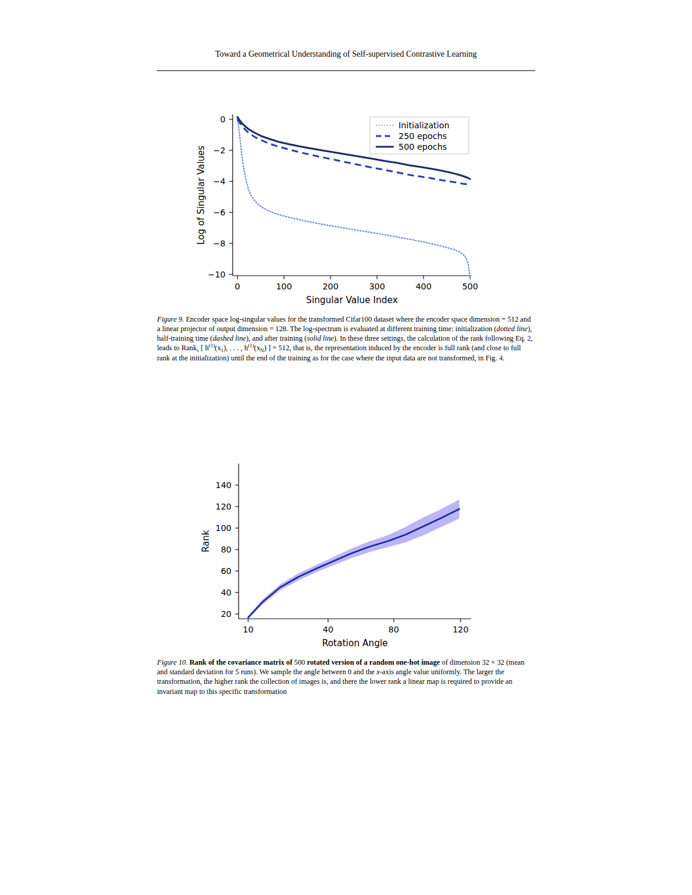Toward a Geometrical Understanding of Self-supervised Contrastive Learning
0 −2 −4 −6 −8 −10 0 100 200 300 400 500 Singular Value Index Log of Singular Values Initialization 250 epochs 500 epochs
Figure 9. Encoder space log-singular values for the transformed Cifar100 dataset where the encoder space dimension = 512 and a linear projector of output dimension = 128. The log-spectrum is evaluated at different training time: initialization (dotted line), half-training time (dashed line), and after training (solid line). In these three settings, the calculation of the rank following Eq. 2, leads to Rankτ [ h(1)(x1), . . . , h(1)(xN) ] = 512, that is, the representation induced by the encoder is full rank (and close to full rank at the initialization) until the end of the training as for the case where the input data are not transformed, in Fig. 4.
20 40 60 80 100 120 140 10 40 80 120 Rotation Angle Rank
Figure 10. Rank of the covariance matrix of 500 rotated version of a random one-hot image of dimension 32 × 32 (mean and standard deviation for 5 runs). We sample the angle between 0 and the x-axis angle value uniformly. The larger the transformation, the higher rank the collection of images is, and there the lower rank a linear map is required to provide an invariant map to this specific transformation